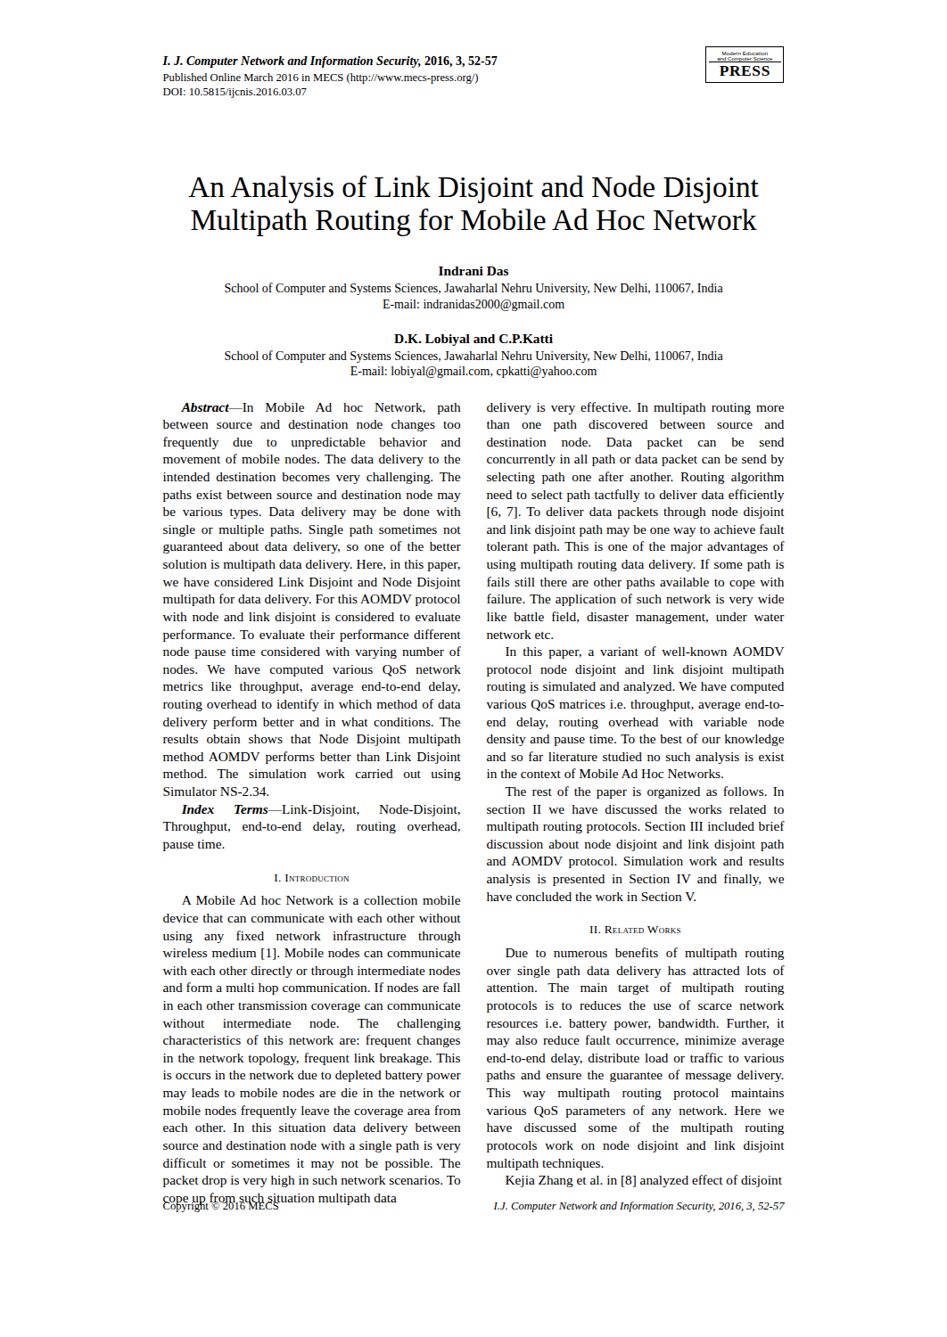Modern Education
and Computer Science
PRESS
I. J. Computer Network and Information Security, 2016, 3, 52-57
Published Online March 2016 in MECS (http://www.mecs-press.org/)
DOI: 10.5815/ijcnis.2016.03.07
An Analysis of Link Disjoint and Node Disjoint
Multipath Routing for Mobile Ad Hoc Network
Indrani Das
School of Computer and Systems Sciences, Jawaharlal Nehru University, New Delhi, 110067, India
E-mail: indranidas2000@gmail.com
D.K. Lobiyal and C.P.Katti
School of Computer and Systems Sciences, Jawaharlal Nehru University, New Delhi, 110067, India
E-mail: lobiyal@gmail.com, cpkatti@yahoo.com
Abstract—In Mobile Ad hoc Network, path between source and destination node changes too frequently due to unpredictable behavior and movement of mobile nodes. The data delivery to the intended destination becomes very challenging. The paths exist between source and destination node may be various types. Data delivery may be done with single or multiple paths. Single path sometimes not guaranteed about data delivery, so one of the better solution is multipath data delivery. Here, in this paper, we have considered Link Disjoint and Node Disjoint multipath for data delivery. For this AOMDV protocol with node and link disjoint is considered to evaluate performance. To evaluate their performance different node pause time considered with varying number of nodes. We have computed various QoS network metrics like throughput, average end-to-end delay, routing overhead to identify in which method of data delivery perform better and in what conditions. The results obtain shows that Node Disjoint multipath method AOMDV performs better than Link Disjoint method. The simulation work carried out using Simulator NS-2.34.
Index Terms—Link-Disjoint, Node-Disjoint, Throughput, end-to-end delay, routing overhead, pause time.
I. Introduction
A Mobile Ad hoc Network is a collection mobile device that can communicate with each other without using any fixed network infrastructure through wireless medium [1]. Mobile nodes can communicate with each other directly or through intermediate nodes and form a multi hop communication. If nodes are fall in each other transmission coverage can communicate without intermediate node. The challenging characteristics of this network are: frequent changes in the network topology, frequent link breakage. This is occurs in the network due to depleted battery power may leads to mobile nodes are die in the network or mobile nodes frequently leave the coverage area from each other. In this situation data delivery between source and destination node with a single path is very difficult or sometimes it may not be possible. The packet drop is very high in such network scenarios. To cope up from such situation multipath data
delivery is very effective. In multipath routing more than one path discovered between source and destination node. Data packet can be send concurrently in all path or data packet can be send by selecting path one after another. Routing algorithm need to select path tactfully to deliver data efficiently [6, 7]. To deliver data packets through node disjoint and link disjoint path may be one way to achieve fault tolerant path. This is one of the major advantages of using multipath routing data delivery. If some path is fails still there are other paths available to cope with failure. The application of such network is very wide like battle field, disaster management, under water network etc.
In this paper, a variant of well-known AOMDV protocol node disjoint and link disjoint multipath routing is simulated and analyzed. We have computed various QoS matrices i.e. throughput, average end-to-end delay, routing overhead with variable node density and pause time. To the best of our knowledge and so far literature studied no such analysis is exist in the context of Mobile Ad Hoc Networks.
The rest of the paper is organized as follows. In section II we have discussed the works related to multipath routing protocols. Section III included brief discussion about node disjoint and link disjoint path and AOMDV protocol. Simulation work and results analysis is presented in Section IV and finally, we have concluded the work in Section V.
II. Related Works
Due to numerous benefits of multipath routing over single path data delivery has attracted lots of attention. The main target of multipath routing protocols is to reduces the use of scarce network resources i.e. battery power, bandwidth. Further, it may also reduce fault occurrence, minimize average end-to-end delay, distribute load or traffic to various paths and ensure the guarantee of message delivery. This way multipath routing protocol maintains various QoS parameters of any network. Here we have discussed some of the multipath routing protocols work on node disjoint and link disjoint multipath techniques.
Kejia Zhang et al. in [8] analyzed effect of disjoint
Copyright © 2016 MECS I.J. Computer Network and Information Security, 2016, 3, 52-57